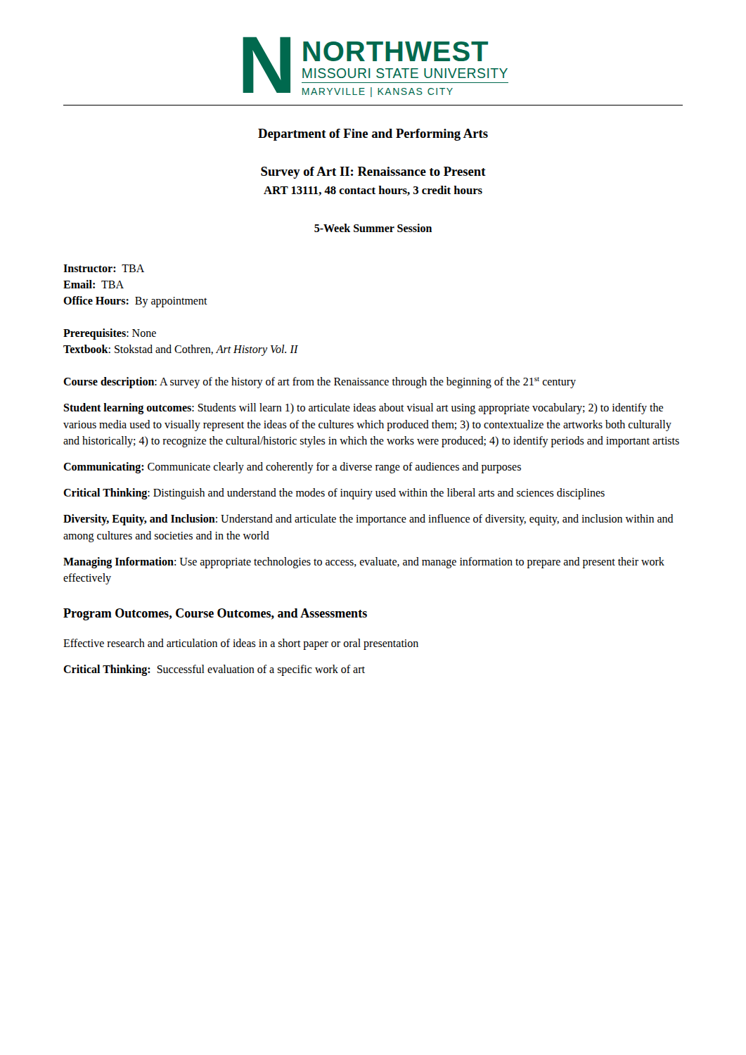N
NORTHWEST
MISSOURI STATE UNIVERSITY
MARYVILLE | KANSAS CITY
Department of Fine and Performing Arts
Survey of Art II: Renaissance to Present
ART 13111, 48 contact hours, 3 credit hours
5-Week Summer Session
Instructor: TBA
Email: TBA
Office Hours: By appointment
Prerequisites: None
Textbook: Stokstad and Cothren, Art History Vol. II
Course description: A survey of the history of art from the Renaissance through the beginning of the 21st century
Student learning outcomes: Students will learn 1) to articulate ideas about visual art using appropriate vocabulary; 2) to identify the various media used to visually represent the ideas of the cultures which produced them; 3) to contextualize the artworks both culturally and historically; 4) to recognize the cultural/historic styles in which the works were produced; 4) to identify periods and important artists
Communicating: Communicate clearly and coherently for a diverse range of audiences and purposes
Critical Thinking: Distinguish and understand the modes of inquiry used within the liberal arts and sciences disciplines
Diversity, Equity, and Inclusion: Understand and articulate the importance and influence of diversity, equity, and inclusion within and among cultures and societies and in the world
Managing Information: Use appropriate technologies to access, evaluate, and manage information to prepare and present their work effectively
Program Outcomes, Course Outcomes, and Assessments
Effective research and articulation of ideas in a short paper or oral presentation
Critical Thinking: Successful evaluation of a specific work of art